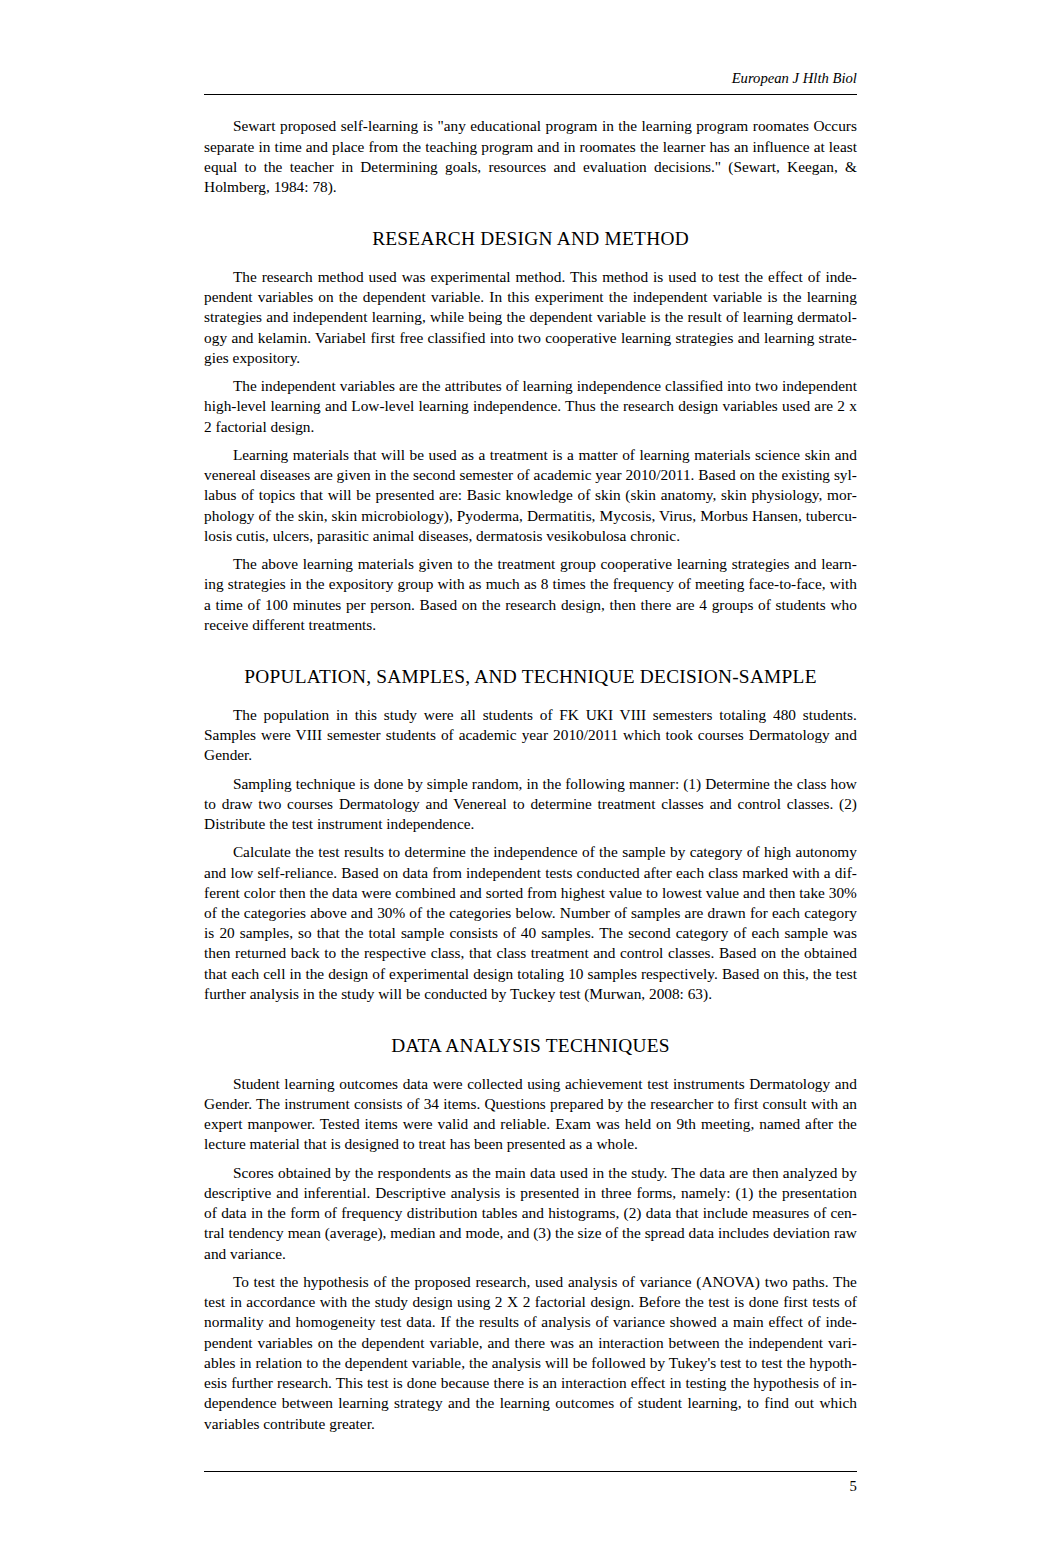European J Hlth Biol
Sewart proposed self-learning is "any educational program in the learning program roomates Occurs separate in time and place from the teaching program and in roomates the learner has an influence at least equal to the teacher in Determining goals, resources and evaluation decisions." (Sewart, Keegan, & Holmberg, 1984: 78).
RESEARCH DESIGN AND METHOD
The research method used was experimental method. This method is used to test the effect of independent variables on the dependent variable. In this experiment the independent variable is the learning strategies and independent learning, while being the dependent variable is the result of learning dermatology and kelamin. Variabel first free classified into two cooperative learning strategies and learning strategies expository.
The independent variables are the attributes of learning independence classified into two independent high-level learning and Low-level learning independence. Thus the research design variables used are 2 x 2 factorial design.
Learning materials that will be used as a treatment is a matter of learning materials science skin and venereal diseases are given in the second semester of academic year 2010/2011. Based on the existing syllabus of topics that will be presented are: Basic knowledge of skin (skin anatomy, skin physiology, morphology of the skin, skin microbiology), Pyoderma, Dermatitis, Mycosis, Virus, Morbus Hansen, tuberculosis cutis, ulcers, parasitic animal diseases, dermatosis vesikobulosa chronic.
The above learning materials given to the treatment group cooperative learning strategies and learning strategies in the expository group with as much as 8 times the frequency of meeting face-to-face, with a time of 100 minutes per person. Based on the research design, then there are 4 groups of students who receive different treatments.
POPULATION, SAMPLES, AND TECHNIQUE DECISION-SAMPLE
The population in this study were all students of FK UKI VIII semesters totaling 480 students. Samples were VIII semester students of academic year 2010/2011 which took courses Dermatology and Gender.
Sampling technique is done by simple random, in the following manner: (1) Determine the class how to draw two courses Dermatology and Venereal to determine treatment classes and control classes. (2) Distribute the test instrument independence.
Calculate the test results to determine the independence of the sample by category of high autonomy and low self-reliance. Based on data from independent tests conducted after each class marked with a different color then the data were combined and sorted from highest value to lowest value and then take 30% of the categories above and 30% of the categories below. Number of samples are drawn for each category is 20 samples, so that the total sample consists of 40 samples. The second category of each sample was then returned back to the respective class, that class treatment and control classes. Based on the obtained that each cell in the design of experimental design totaling 10 samples respectively. Based on this, the test further analysis in the study will be conducted by Tuckey test (Murwan, 2008: 63).
DATA ANALYSIS TECHNIQUES
Student learning outcomes data were collected using achievement test instruments Dermatology and Gender. The instrument consists of 34 items. Questions prepared by the researcher to first consult with an expert manpower. Tested items were valid and reliable. Exam was held on 9th meeting, named after the lecture material that is designed to treat has been presented as a whole.
Scores obtained by the respondents as the main data used in the study. The data are then analyzed by descriptive and inferential. Descriptive analysis is presented in three forms, namely: (1) the presentation of data in the form of frequency distribution tables and histograms, (2) data that include measures of central tendency mean (average), median and mode, and (3) the size of the spread data includes deviation raw and variance.
To test the hypothesis of the proposed research, used analysis of variance (ANOVA) two paths. The test in accordance with the study design using 2 X 2 factorial design. Before the test is done first tests of normality and homogeneity test data. If the results of analysis of variance showed a main effect of independent variables on the dependent variable, and there was an interaction between the independent variables in relation to the dependent variable, the analysis will be followed by Tukey's test to test the hypothesis further research. This test is done because there is an interaction effect in testing the hypothesis of independence between learning strategy and the learning outcomes of student learning, to find out which variables contribute greater.
5